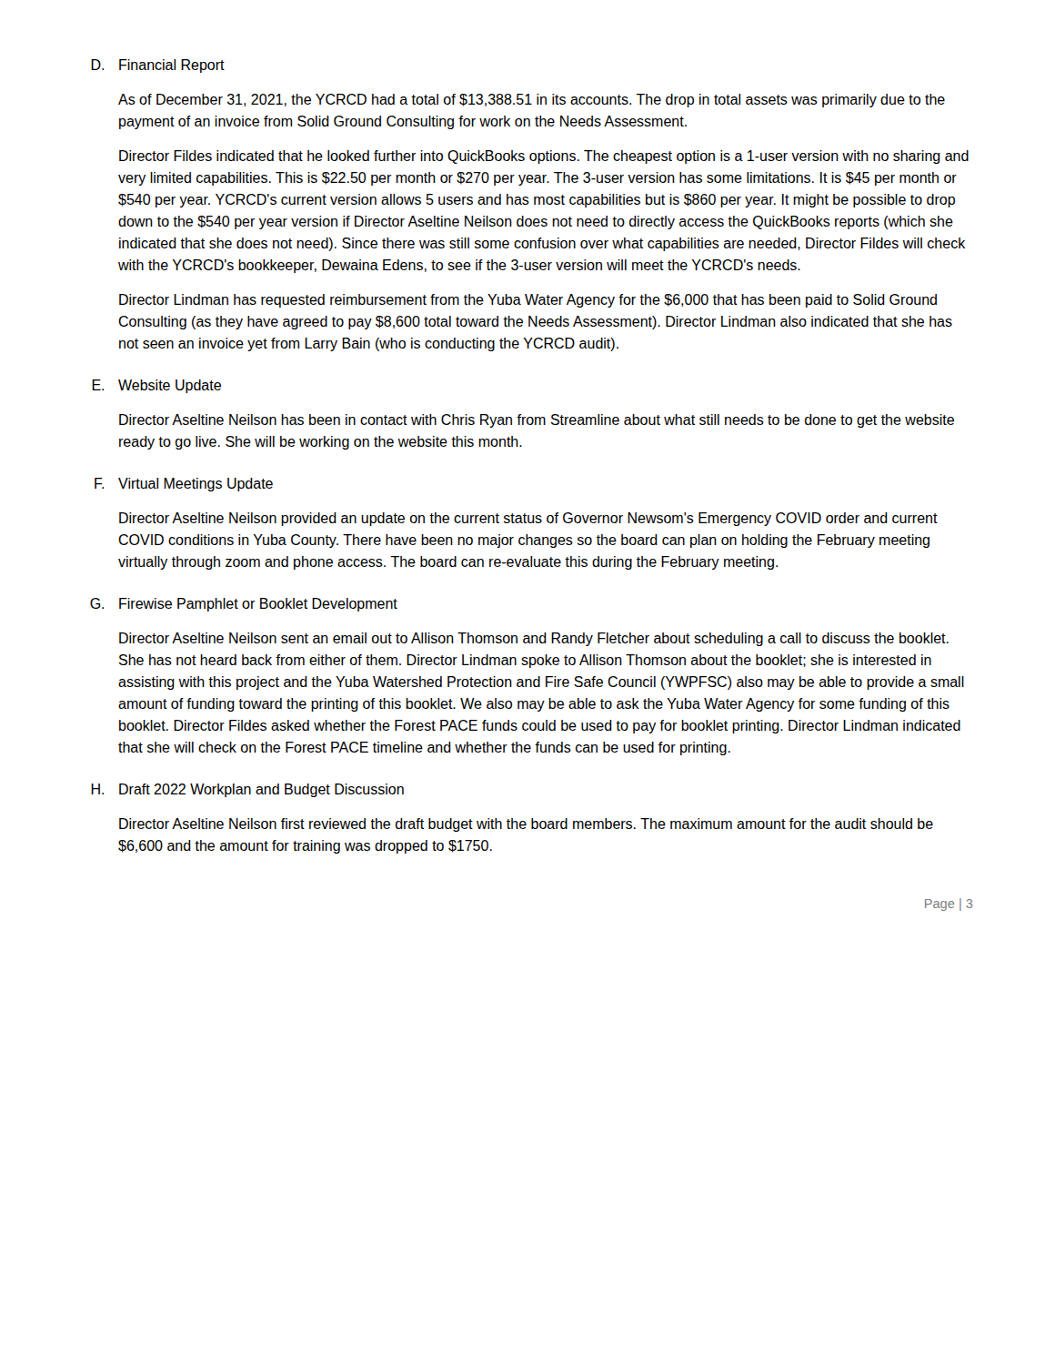Financial Report
As of December 31, 2021, the YCRCD had a total of $13,388.51 in its accounts. The drop in total assets was primarily due to the payment of an invoice from Solid Ground Consulting for work on the Needs Assessment.
Director Fildes indicated that he looked further into QuickBooks options. The cheapest option is a 1-user version with no sharing and very limited capabilities. This is $22.50 per month or $270 per year. The 3-user version has some limitations. It is $45 per month or $540 per year. YCRCD's current version allows 5 users and has most capabilities but is $860 per year. It might be possible to drop down to the $540 per year version if Director Aseltine Neilson does not need to directly access the QuickBooks reports (which she indicated that she does not need). Since there was still some confusion over what capabilities are needed, Director Fildes will check with the YCRCD's bookkeeper, Dewaina Edens, to see if the 3-user version will meet the YCRCD's needs.
Director Lindman has requested reimbursement from the Yuba Water Agency for the $6,000 that has been paid to Solid Ground Consulting (as they have agreed to pay $8,600 total toward the Needs Assessment). Director Lindman also indicated that she has not seen an invoice yet from Larry Bain (who is conducting the YCRCD audit).
Website Update
Director Aseltine Neilson has been in contact with Chris Ryan from Streamline about what still needs to be done to get the website ready to go live. She will be working on the website this month.
Virtual Meetings Update
Director Aseltine Neilson provided an update on the current status of Governor Newsom's Emergency COVID order and current COVID conditions in Yuba County. There have been no major changes so the board can plan on holding the February meeting virtually through zoom and phone access. The board can re-evaluate this during the February meeting.
Firewise Pamphlet or Booklet Development
Director Aseltine Neilson sent an email out to Allison Thomson and Randy Fletcher about scheduling a call to discuss the booklet. She has not heard back from either of them. Director Lindman spoke to Allison Thomson about the booklet; she is interested in assisting with this project and the Yuba Watershed Protection and Fire Safe Council (YWPFSC) also may be able to provide a small amount of funding toward the printing of this booklet. We also may be able to ask the Yuba Water Agency for some funding of this booklet. Director Fildes asked whether the Forest PACE funds could be used to pay for booklet printing. Director Lindman indicated that she will check on the Forest PACE timeline and whether the funds can be used for printing.
Draft 2022 Workplan and Budget Discussion
Director Aseltine Neilson first reviewed the draft budget with the board members. The maximum amount for the audit should be $6,600 and the amount for training was dropped to $1750.
Page | 3